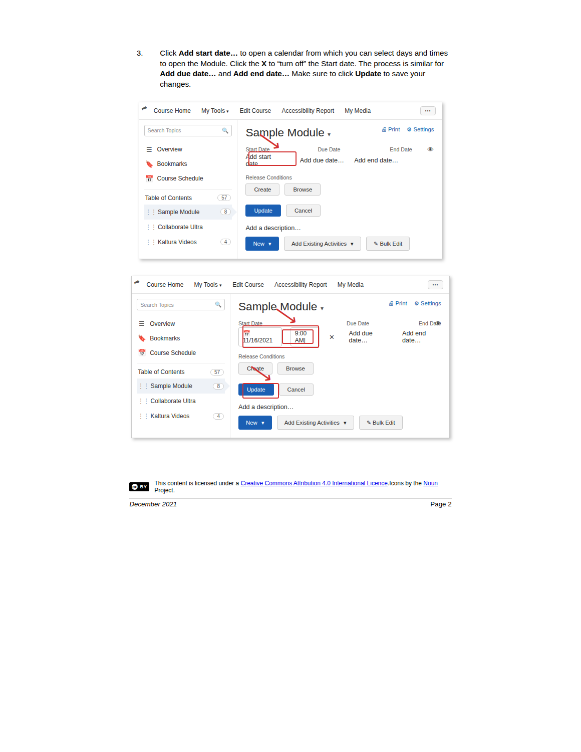3.
Click Add start date… to open a calendar from which you can select days and times to open the Module. Click the X to “turn off” the Start date. The process is similar for Add due date… and Add end date… Make sure to click Update to save your changes.
➦ Course Home My Tools ▾ Edit Course Accessibility Report My Media ⋯
Search Topics🔍
☰Overview
🔖Bookmarks
📅Course Schedule
Table of Contents 57
⋮⋮ Sample Module 8
⋮⋮ Collaborate Ultra
⋮⋮ Kaltura Videos 4
Sample Module ▾
🖨 Print ⚙ Settings
👁
Start Date Due Date End Date
Add start date… Add due date… Add end date…
Release Conditions
Create Browse
Update Cancel
Add a description…
New ▾ Add Existing Activities ▾ ✎ Bulk Edit
⟶
➦ Course Home My Tools ▾ Edit Course Accessibility Report My Media ⋯
Search Topics🔍
☰Overview
🔖Bookmarks
📅Course Schedule
Table of Contents 57
⋮⋮ Sample Module 8
⋮⋮ Collaborate Ultra
⋮⋮ Kaltura Videos 4
Sample Module ▾
🖨 Print ⚙ Settings
👁
Start Date Due Date End Date
📅 11/16/2021 9:00 AM| ✕ Add due date… Add end date…
Release Conditions
Create Browse
Update Cancel
Add a description…
New ▾ Add Existing Activities ▾ ✎ Bulk Edit
⟶
⟶
cc BY This content is licensed under a Creative Commons Attribution 4.0 International Licence.Icons by the Noun Project.
December 2021 Page 2